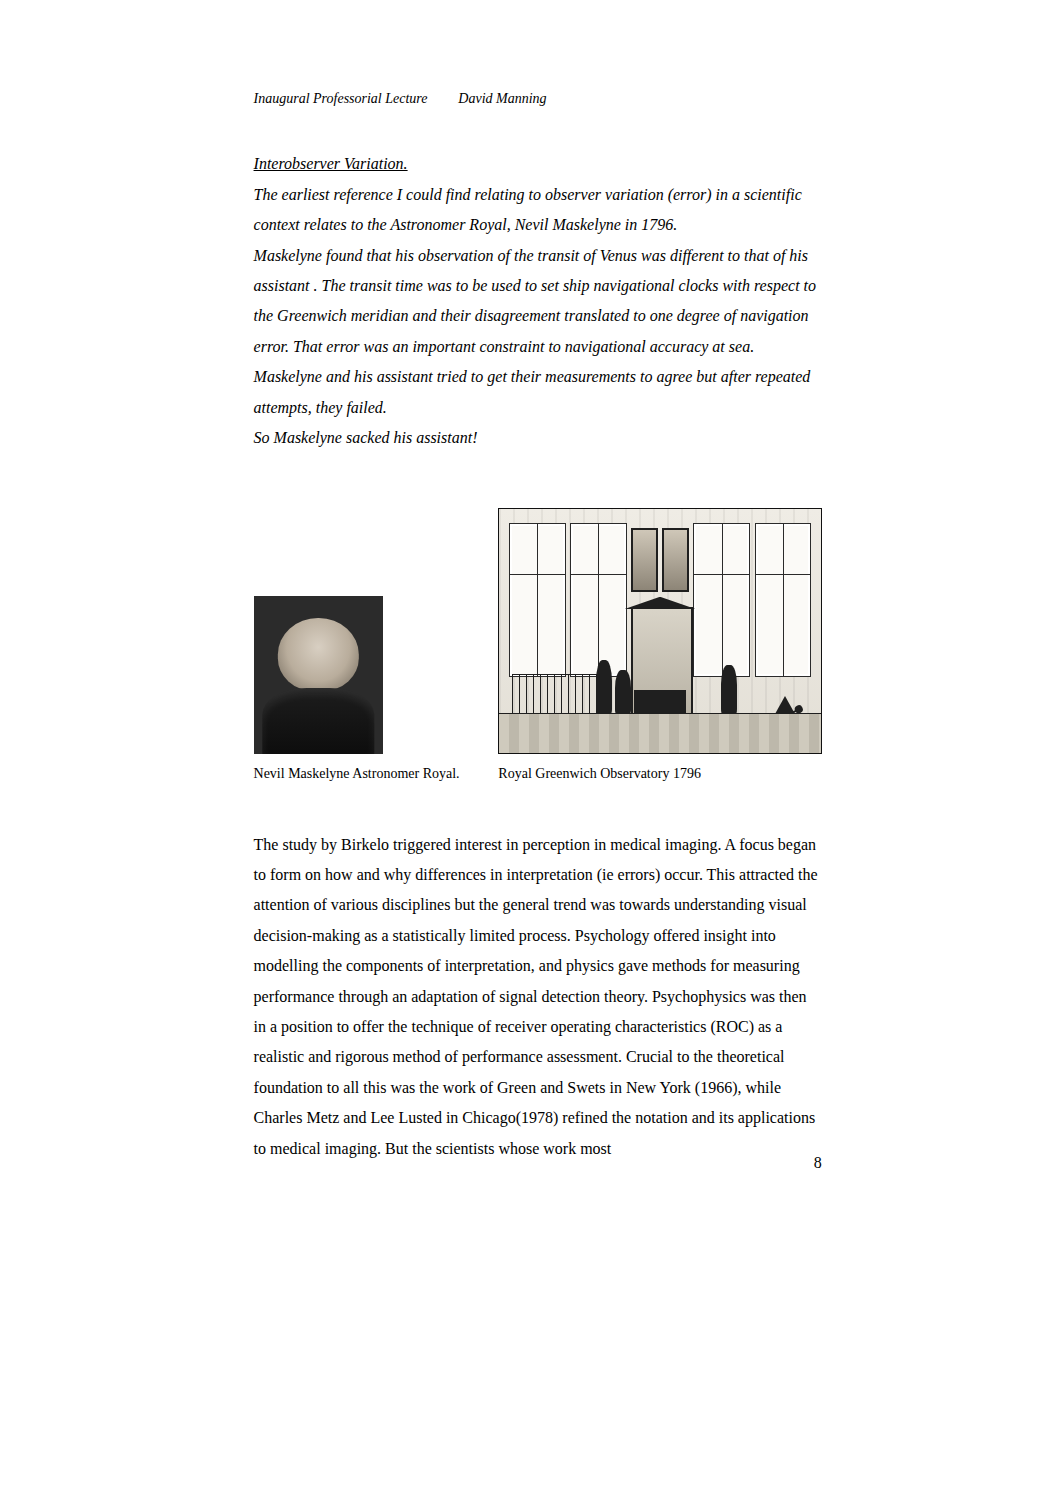Inaugural Professorial Lecture David Manning
Interobserver Variation.
The earliest reference I could find relating to observer variation (error) in a scientific context relates to the Astronomer Royal, Nevil Maskelyne in 1796.
Maskelyne found that his observation of the transit of Venus was different to that of his assistant . The transit time was to be used to set ship navigational clocks with respect to the Greenwich meridian and their disagreement translated to one degree of navigation error. That error was an important constraint to navigational accuracy at sea. Maskelyne and his assistant tried to get their measurements to agree but after repeated attempts, they failed.
So Maskelyne sacked his assistant!
Nevil Maskelyne Astronomer Royal.
Royal Greenwich Observatory 1796
The study by Birkelo triggered interest in perception in medical imaging. A focus began to form on how and why differences in interpretation (ie errors) occur. This attracted the attention of various disciplines but the general trend was towards understanding visual decision-making as a statistically limited process. Psychology offered insight into modelling the components of interpretation, and physics gave methods for measuring performance through an adaptation of signal detection theory. Psychophysics was then in a position to offer the technique of receiver operating characteristics (ROC) as a realistic and rigorous method of performance assessment. Crucial to the theoretical foundation to all this was the work of Green and Swets in New York (1966), while Charles Metz and Lee Lusted in Chicago(1978) refined the notation and its applications to medical imaging. But the scientists whose work most
8